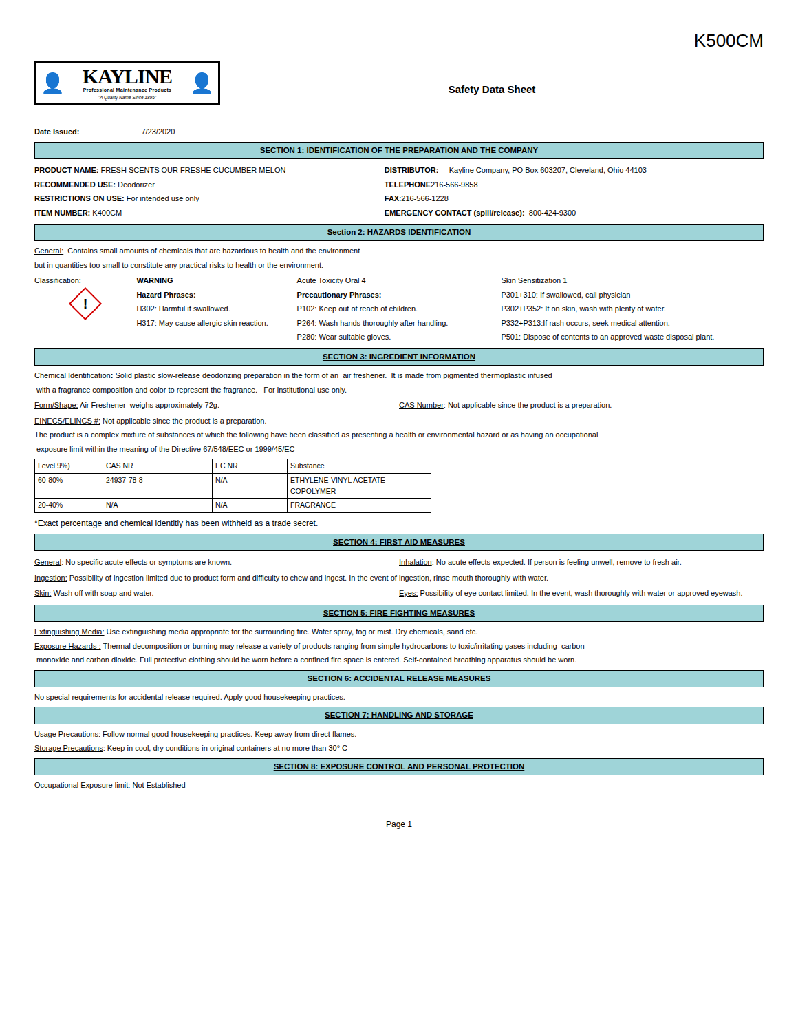K500CM
👤
KAYLINE
Professional Maintenance Products
"A Quality Name Since 1895"
👤
Safety Data Sheet
Date Issued: 7/23/2020
SECTION 1: IDENTIFICATION OF THE PREPARATION AND THE COMPANY
| PRODUCT NAME: FRESH SCENTS OUR FRESHE CUCUMBER MELON | DISTRIBUTOR: Kayline Company, PO Box 603207, Cleveland, Ohio 44103 |
| RECOMMENDED USE: Deodorizer | TELEPHONE 216-566-9858 |
| RESTRICTIONS ON USE: For intended use only | FAX :216-566-1228 |
| ITEM NUMBER: K400CM | EMERGENCY CONTACT (spill/release): 800-424-9300 |
Section 2: HAZARDS IDENTIFICATION
General: Contains small amounts of chemicals that are hazardous to health and the environment
but in quantities too small to constitute any practical risks to health or the environment.
| Classification: | WARNING | Acute Toxicity Oral 4 | Skin Sensitization 1 |
| ! | Hazard Phrases: | Precautionary Phrases: | P301+310: If swallowed, call physician |
| H302: Harmful if swallowed. | P102: Keep out of reach of children. | P302+P352: If on skin, wash with plenty of water. |
| H317: May cause allergic skin reaction. | P264: Wash hands thoroughly after handling. | P332+P313:If rash occurs, seek medical attention. |
| | | P280: Wear suitable gloves. | P501: Dispose of contents to an approved waste disposal plant. |
SECTION 3: INGREDIENT INFORMATION
Chemical Identification: Solid plastic slow-release deodorizing preparation in the form of an air freshener. It is made from pigmented thermoplastic infused
with a fragrance composition and color to represent the fragrance. For institutional use only.
| Form/Shape: Air Freshener weighs approximately 72g. | CAS Number : Not applicable since the product is a preparation. |
EINECS/ELINCS #: Not applicable since the product is a preparation.
The product is a complex mixture of substances of which the following have been classified as presenting a health or environmental hazard or as having an occupational
exposure limit within the meaning of the Directive 67/548/EEC or 1999/45/EC
| Level 9%) | CAS NR | EC NR | Substance |
| 60-80% | 24937-78-8 | N/A | ETHYLENE-VINYL ACETATE COPOLYMER |
| 20-40% | N/A | N/A | FRAGRANCE |
*Exact percentage and chemical identitiy has been withheld as a trade secret.
SECTION 4: FIRST AID MEASURES
| General : No specific acute effects or symptoms are known. | Inhalation : No acute effects expected. If person is feeling unwell, remove to fresh air. |
Ingestion: Possibility of ingestion limited due to product form and difficulty to chew and ingest. In the event of ingestion, rinse mouth thoroughly with water.
| Skin: Wash off with soap and water. | Eyes: Possibility of eye contact limited. In the event, wash thoroughly with water or approved eyewash. |
SECTION 5: FIRE FIGHTING MEASURES
Extinguishing Media: Use extinguishing media appropriate for the surrounding fire. Water spray, fog or mist. Dry chemicals, sand etc.
Exposure Hazards : Thermal decomposition or burning may release a variety of products ranging from simple hydrocarbons to toxic/irritating gases including carbon
monoxide and carbon dioxide. Full protective clothing should be worn before a confined fire space is entered. Self-contained breathing apparatus should be worn.
SECTION 6: ACCIDENTAL RELEASE MEASURES
No special requirements for accidental release required. Apply good housekeeping practices.
SECTION 7: HANDLING AND STORAGE
Usage Precautions: Follow normal good-housekeeping practices. Keep away from direct flames.
Storage Precautions: Keep in cool, dry conditions in original containers at no more than 30° C
SECTION 8: EXPOSURE CONTROL AND PERSONAL PROTECTION
Occupational Exposure limit: Not Established
Page 1